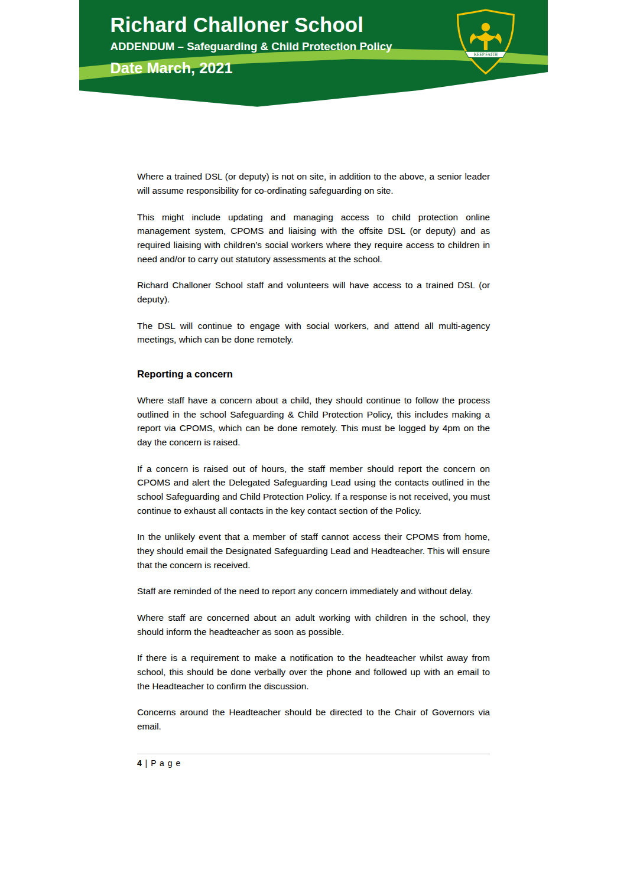Richard Challoner School
ADDENDUM – Safeguarding & Child Protection Policy
Date March, 2021
School crest KEEP FAITH
Where a trained DSL (or deputy) is not on site, in addition to the above, a senior leader will assume responsibility for co-ordinating safeguarding on site.
This might include updating and managing access to child protection online management system, CPOMS and liaising with the offsite DSL (or deputy) and as required liaising with children’s social workers where they require access to children in need and/or to carry out statutory assessments at the school.
Richard Challoner School staff and volunteers will have access to a trained DSL (or deputy).
The DSL will continue to engage with social workers, and attend all multi-agency meetings, which can be done remotely.
Reporting a concern
Where staff have a concern about a child, they should continue to follow the process outlined in the school Safeguarding & Child Protection Policy, this includes making a report via CPOMS, which can be done remotely. This must be logged by 4pm on the day the concern is raised.
If a concern is raised out of hours, the staff member should report the concern on CPOMS and alert the Delegated Safeguarding Lead using the contacts outlined in the school Safeguarding and Child Protection Policy. If a response is not received, you must continue to exhaust all contacts in the key contact section of the Policy.
In the unlikely event that a member of staff cannot access their CPOMS from home, they should email the Designated Safeguarding Lead and Headteacher. This will ensure that the concern is received.
Staff are reminded of the need to report any concern immediately and without delay.
Where staff are concerned about an adult working with children in the school, they should inform the headteacher as soon as possible.
If there is a requirement to make a notification to the headteacher whilst away from school, this should be done verbally over the phone and followed up with an email to the Headteacher to confirm the discussion.
Concerns around the Headteacher should be directed to the Chair of Governors via email.
4 | P a g e